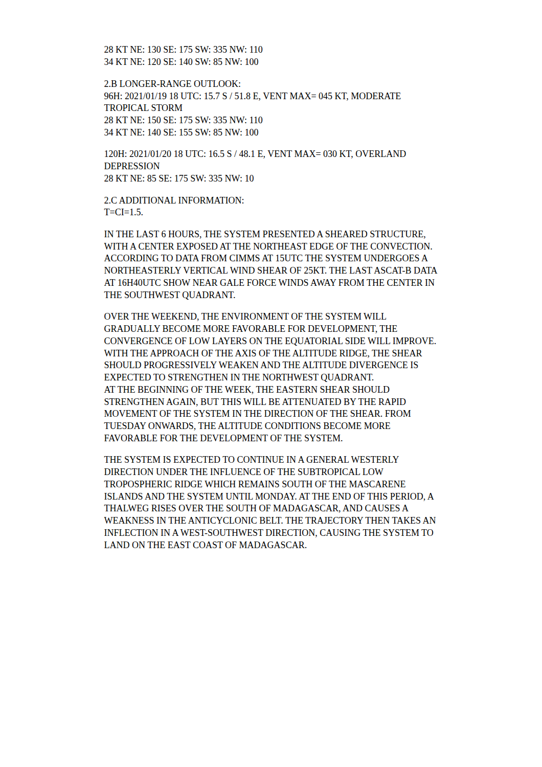28 KT NE: 130 SE: 175 SW: 335 NW: 110
34 KT NE: 120 SE: 140 SW: 85 NW: 100
2.B LONGER-RANGE OUTLOOK:
96H: 2021/01/19 18 UTC: 15.7 S / 51.8 E, VENT MAX= 045 KT, MODERATE TROPICAL STORM
28 KT NE: 150 SE: 175 SW: 335 NW: 110
34 KT NE: 140 SE: 155 SW: 85 NW: 100
120H: 2021/01/20 18 UTC: 16.5 S / 48.1 E, VENT MAX= 030 KT, OVERLAND DEPRESSION
28 KT NE: 85 SE: 175 SW: 335 NW: 10
2.C ADDITIONAL INFORMATION:
T=CI=1.5.
IN THE LAST 6 HOURS, THE SYSTEM PRESENTED A SHEARED STRUCTURE, WITH A CENTER EXPOSED AT THE NORTHEAST EDGE OF THE CONVECTION. ACCORDING TO DATA FROM CIMMS AT 15UTC THE SYSTEM UNDERGOES A NORTHEASTERLY VERTICAL WIND SHEAR OF 25KT. THE LAST ASCAT-B DATA AT 16H40UTC SHOW NEAR GALE FORCE WINDS AWAY FROM THE CENTER IN THE SOUTHWEST QUADRANT.
OVER THE WEEKEND, THE ENVIRONMENT OF THE SYSTEM WILL GRADUALLY BECOME MORE FAVORABLE FOR DEVELOPMENT, THE CONVERGENCE OF LOW LAYERS ON THE EQUATORIAL SIDE WILL IMPROVE. WITH THE APPROACH OF THE AXIS OF THE ALTITUDE RIDGE, THE SHEAR SHOULD PROGRESSIVELY WEAKEN AND THE ALTITUDE DIVERGENCE IS EXPECTED TO STRENGTHEN IN THE NORTHWEST QUADRANT.
AT THE BEGINNING OF THE WEEK, THE EASTERN SHEAR SHOULD STRENGTHEN AGAIN, BUT THIS WILL BE ATTENUATED BY THE RAPID MOVEMENT OF THE SYSTEM IN THE DIRECTION OF THE SHEAR. FROM TUESDAY ONWARDS, THE ALTITUDE CONDITIONS BECOME MORE FAVORABLE FOR THE DEVELOPMENT OF THE SYSTEM.
THE SYSTEM IS EXPECTED TO CONTINUE IN A GENERAL WESTERLY DIRECTION UNDER THE INFLUENCE OF THE SUBTROPICAL LOW TROPOSPHERIC RIDGE WHICH REMAINS SOUTH OF THE MASCARENE ISLANDS AND THE SYSTEM UNTIL MONDAY. AT THE END OF THIS PERIOD, A THALWEG RISES OVER THE SOUTH OF MADAGASCAR, AND CAUSES A WEAKNESS IN THE ANTICYCLONIC BELT. THE TRAJECTORY THEN TAKES AN INFLECTION IN A WEST-SOUTHWEST DIRECTION, CAUSING THE SYSTEM TO LAND ON THE EAST COAST OF MADAGASCAR.